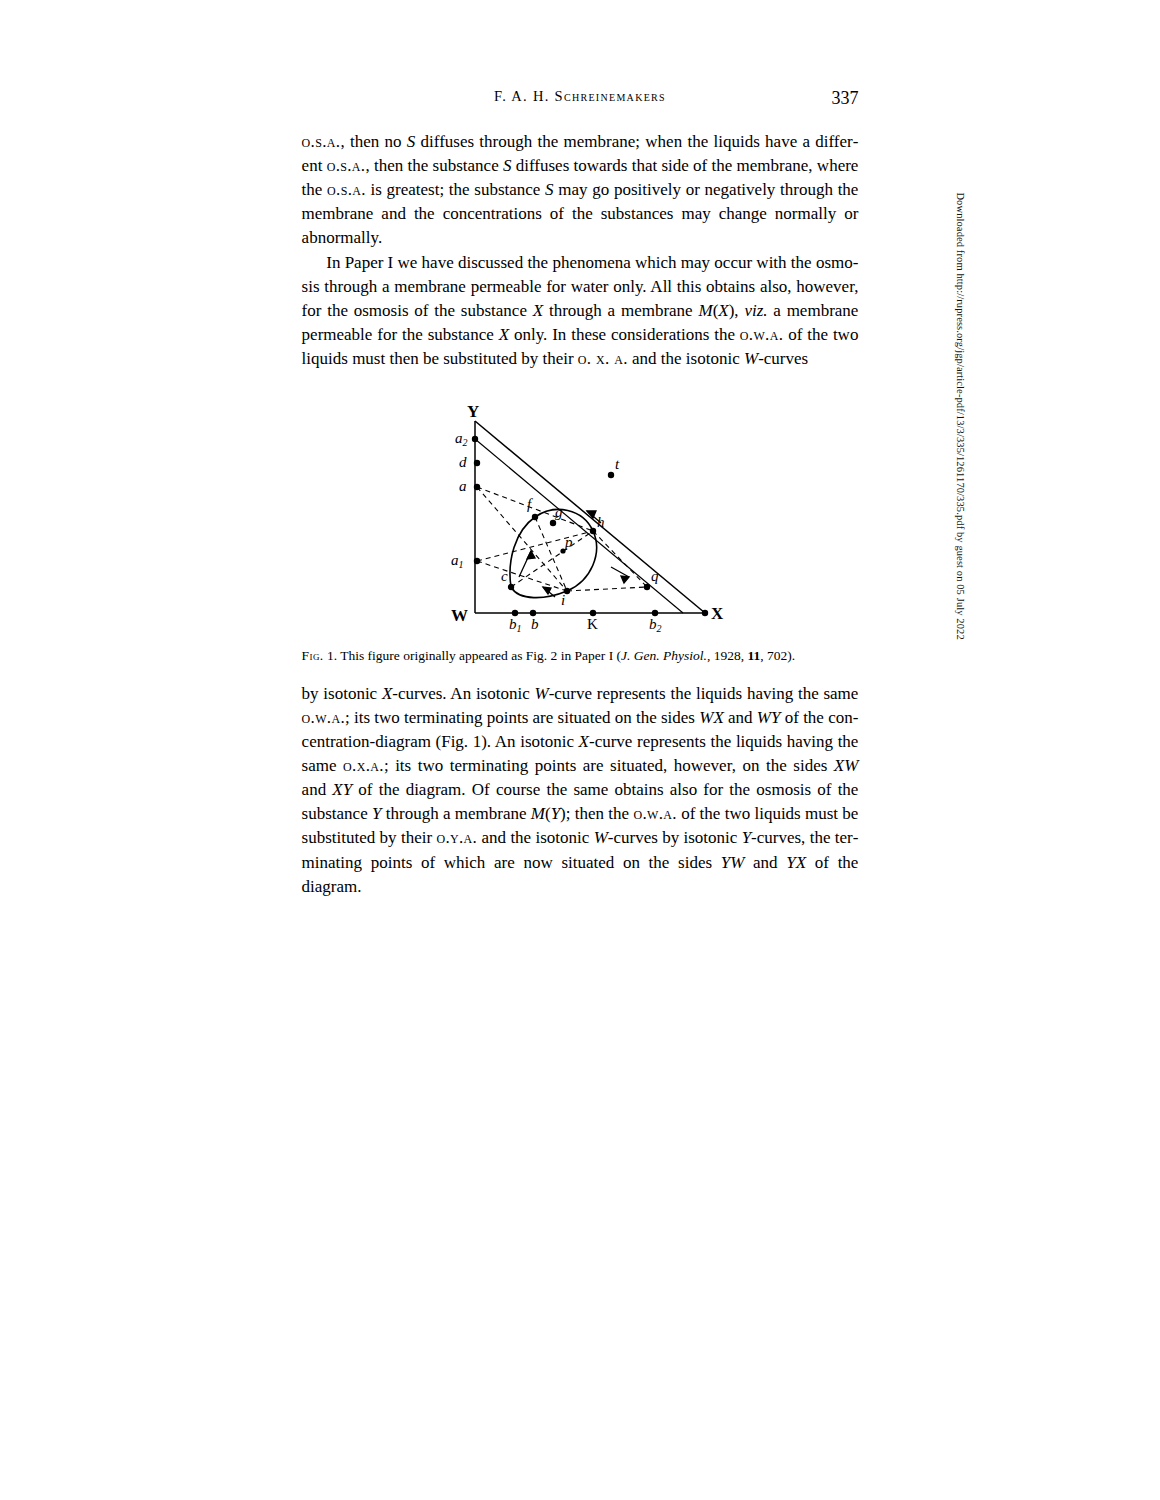Downloaded from http://rupress.org/jgp/article-pdf/13/3/335/1261170/335.pdf by guest on 05 July 2022
F. A. H. Schreinemakers 337
o.s.a., then no S diffuses through the membrane; when the liquids have a different o.s.a., then the substance S diffuses towards that side of the membrane, where the o.s.a. is greatest; the substance S may go positively or negatively through the membrane and the concentrations of the substances may change normally or abnormally.
In Paper I we have discussed the phenomena which may occur with the osmosis through a membrane permeable for water only. All this obtains also, however, for the osmosis of the substance X through a membrane M(X), viz. a membrane permeable for the substance X only. In these considerations the o.w.a. of the two liquids must then be substituted by their o. x. a. and the isotonic W-curves
Y X W a2 d a a1 c f g p h i q t b1 b K b2
Fig. 1. This figure originally appeared as Fig. 2 in Paper I (J. Gen. Physiol., 1928, 11, 702).
by isotonic X-curves. An isotonic W-curve represents the liquids having the same o.w.a.; its two terminating points are situated on the sides WX and WY of the concentration-diagram (Fig. 1). An isotonic X-curve represents the liquids having the same o.x.a.; its two terminating points are situated, however, on the sides XW and XY of the diagram. Of course the same obtains also for the osmosis of the substance Y through a membrane M(Y); then the o.w.a. of the two liquids must be substituted by their o.y.a. and the isotonic W-curves by isotonic Y-curves, the terminating points of which are now situated on the sides YW and YX of the diagram.